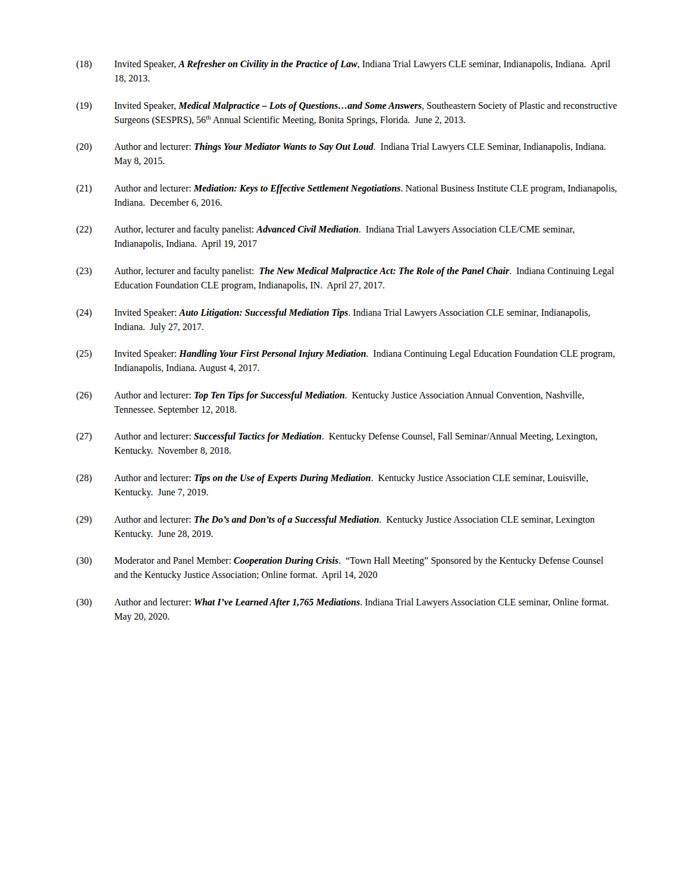(18) Invited Speaker, A Refresher on Civility in the Practice of Law, Indiana Trial Lawyers CLE seminar, Indianapolis, Indiana. April 18, 2013.
(19) Invited Speaker, Medical Malpractice – Lots of Questions…and Some Answers, Southeastern Society of Plastic and reconstructive Surgeons (SESPRS), 56th Annual Scientific Meeting, Bonita Springs, Florida. June 2, 2013.
(20) Author and lecturer: Things Your Mediator Wants to Say Out Loud. Indiana Trial Lawyers CLE Seminar, Indianapolis, Indiana. May 8, 2015.
(21) Author and lecturer: Mediation: Keys to Effective Settlement Negotiations. National Business Institute CLE program, Indianapolis, Indiana. December 6, 2016.
(22) Author, lecturer and faculty panelist: Advanced Civil Mediation. Indiana Trial Lawyers Association CLE/CME seminar, Indianapolis, Indiana. April 19, 2017
(23) Author, lecturer and faculty panelist: The New Medical Malpractice Act: The Role of the Panel Chair. Indiana Continuing Legal Education Foundation CLE program, Indianapolis, IN. April 27, 2017.
(24) Invited Speaker: Auto Litigation: Successful Mediation Tips. Indiana Trial Lawyers Association CLE seminar, Indianapolis, Indiana. July 27, 2017.
(25) Invited Speaker: Handling Your First Personal Injury Mediation. Indiana Continuing Legal Education Foundation CLE program, Indianapolis, Indiana. August 4, 2017.
(26) Author and lecturer: Top Ten Tips for Successful Mediation. Kentucky Justice Association Annual Convention, Nashville, Tennessee. September 12, 2018.
(27) Author and lecturer: Successful Tactics for Mediation. Kentucky Defense Counsel, Fall Seminar/Annual Meeting, Lexington, Kentucky. November 8, 2018.
(28) Author and lecturer: Tips on the Use of Experts During Mediation. Kentucky Justice Association CLE seminar, Louisville, Kentucky. June 7, 2019.
(29) Author and lecturer: The Do’s and Don’ts of a Successful Mediation. Kentucky Justice Association CLE seminar, Lexington Kentucky. June 28, 2019.
(30) Moderator and Panel Member: Cooperation During Crisis. “Town Hall Meeting” Sponsored by the Kentucky Defense Counsel and the Kentucky Justice Association; Online format. April 14, 2020
(30) Author and lecturer: What I’ve Learned After 1,765 Mediations. Indiana Trial Lawyers Association CLE seminar, Online format. May 20, 2020.